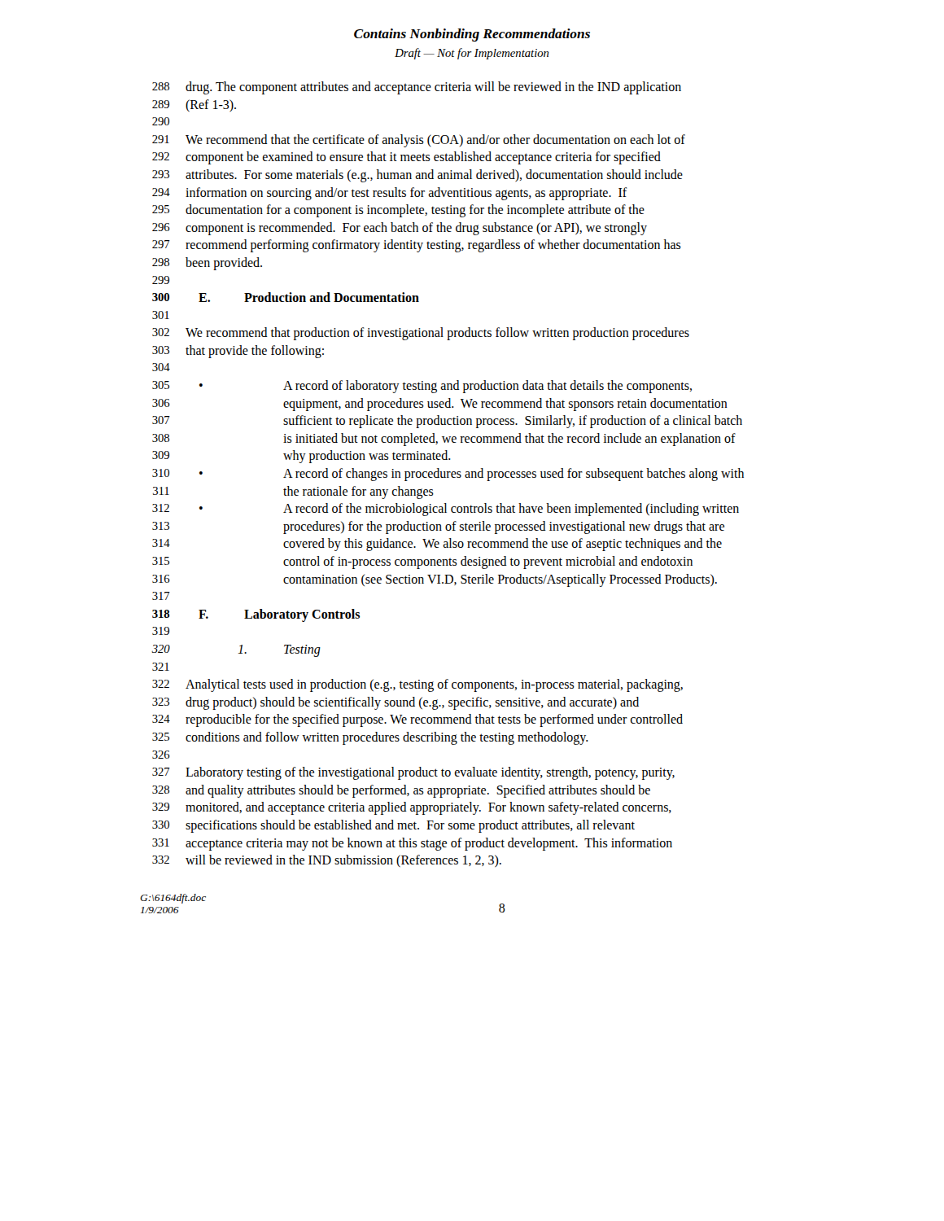Contains Nonbinding Recommendations
Draft — Not for Implementation
drug. The component attributes and acceptance criteria will be reviewed in the IND application
(Ref 1-3).
We recommend that the certificate of analysis (COA) and/or other documentation on each lot of
component be examined to ensure that it meets established acceptance criteria for specified
attributes. For some materials (e.g., human and animal derived), documentation should include
information on sourcing and/or test results for adventitious agents, as appropriate. If
documentation for a component is incomplete, testing for the incomplete attribute of the
component is recommended. For each batch of the drug substance (or API), we strongly
recommend performing confirmatory identity testing, regardless of whether documentation has
been provided.
E. Production and Documentation
We recommend that production of investigational products follow written production procedures
that provide the following:
•A record of laboratory testing and production data that details the components,
equipment, and procedures used. We recommend that sponsors retain documentation
sufficient to replicate the production process. Similarly, if production of a clinical batch
is initiated but not completed, we recommend that the record include an explanation of
why production was terminated.
•A record of changes in procedures and processes used for subsequent batches along with
the rationale for any changes
•A record of the microbiological controls that have been implemented (including written
procedures) for the production of sterile processed investigational new drugs that are
covered by this guidance. We also recommend the use of aseptic techniques and the
control of in-process components designed to prevent microbial and endotoxin
contamination (see Section VI.D, Sterile Products/Aseptically Processed Products).
F. Laboratory Controls
1. Testing
Analytical tests used in production (e.g., testing of components, in-process material, packaging,
drug product) should be scientifically sound (e.g., specific, sensitive, and accurate) and
reproducible for the specified purpose. We recommend that tests be performed under controlled
conditions and follow written procedures describing the testing methodology.
Laboratory testing of the investigational product to evaluate identity, strength, potency, purity,
and quality attributes should be performed, as appropriate. Specified attributes should be
monitored, and acceptance criteria applied appropriately. For known safety-related concerns,
specifications should be established and met. For some product attributes, all relevant
acceptance criteria may not be known at this stage of product development. This information
will be reviewed in the IND submission (References 1, 2, 3).
G:\6164dft.doc
1/9/2006
8